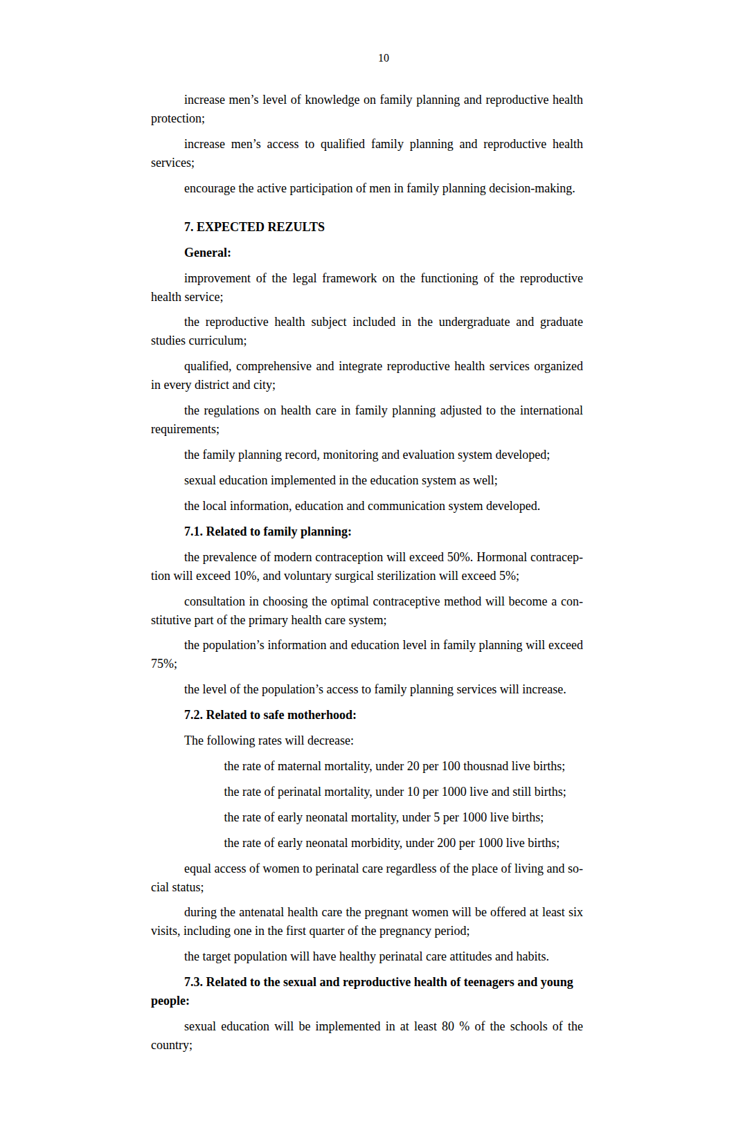10
increase men’s level of knowledge on family planning and reproductive health protection;
increase men’s access to qualified family planning and reproductive health services;
encourage the active participation of men in family planning decision-making.
7. EXPECTED REZULTS
General:
improvement of the legal framework on the functioning of the reproductive health service;
the reproductive health subject included in the undergraduate and graduate studies curriculum;
qualified, comprehensive and integrate reproductive health services organized in every district and city;
the regulations on health care in family planning adjusted to the international requirements;
the family planning record, monitoring and evaluation system developed;
sexual education implemented in the education system as well;
the local information, education and communication system developed.
7.1. Related to family planning:
the prevalence of modern contraception will exceed 50%. Hormonal contraception will exceed 10%, and voluntary surgical sterilization will exceed 5%;
consultation in choosing the optimal contraceptive method will become a constitutive part of the primary health care system;
the population’s information and education level in family planning will exceed 75%;
the level of the population’s access to family planning services will increase.
7.2. Related to safe motherhood:
The following rates will decrease:
the rate of maternal mortality, under 20 per 100 thousnad live births;
the rate of perinatal mortality, under 10 per 1000 live and still births;
the rate of early neonatal mortality, under 5 per 1000 live births;
the rate of early neonatal morbidity, under 200 per 1000 live births;
equal access of women to perinatal care regardless of the place of living and social status;
during the antenatal health care the pregnant women will be offered at least six visits, including one in the first quarter of the pregnancy period;
the target population will have healthy perinatal care attitudes and habits.
7.3. Related to the sexual and reproductive health of teenagers and young people:
sexual education will be implemented in at least 80 % of the schools of the country;